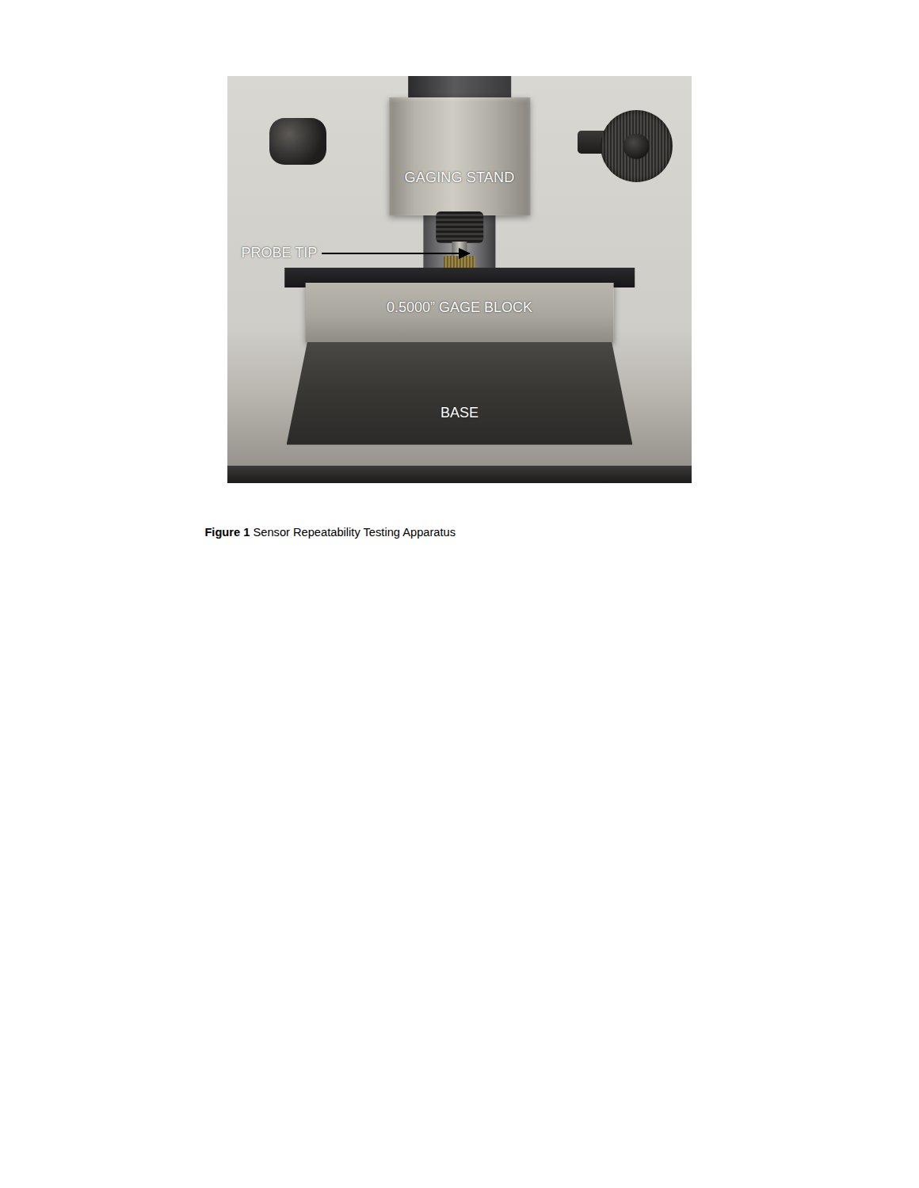GAGING STAND
0.5000” GAGE BLOCK
BASE
PROBE TIP
Figure 1 Sensor Repeatability Testing Apparatus